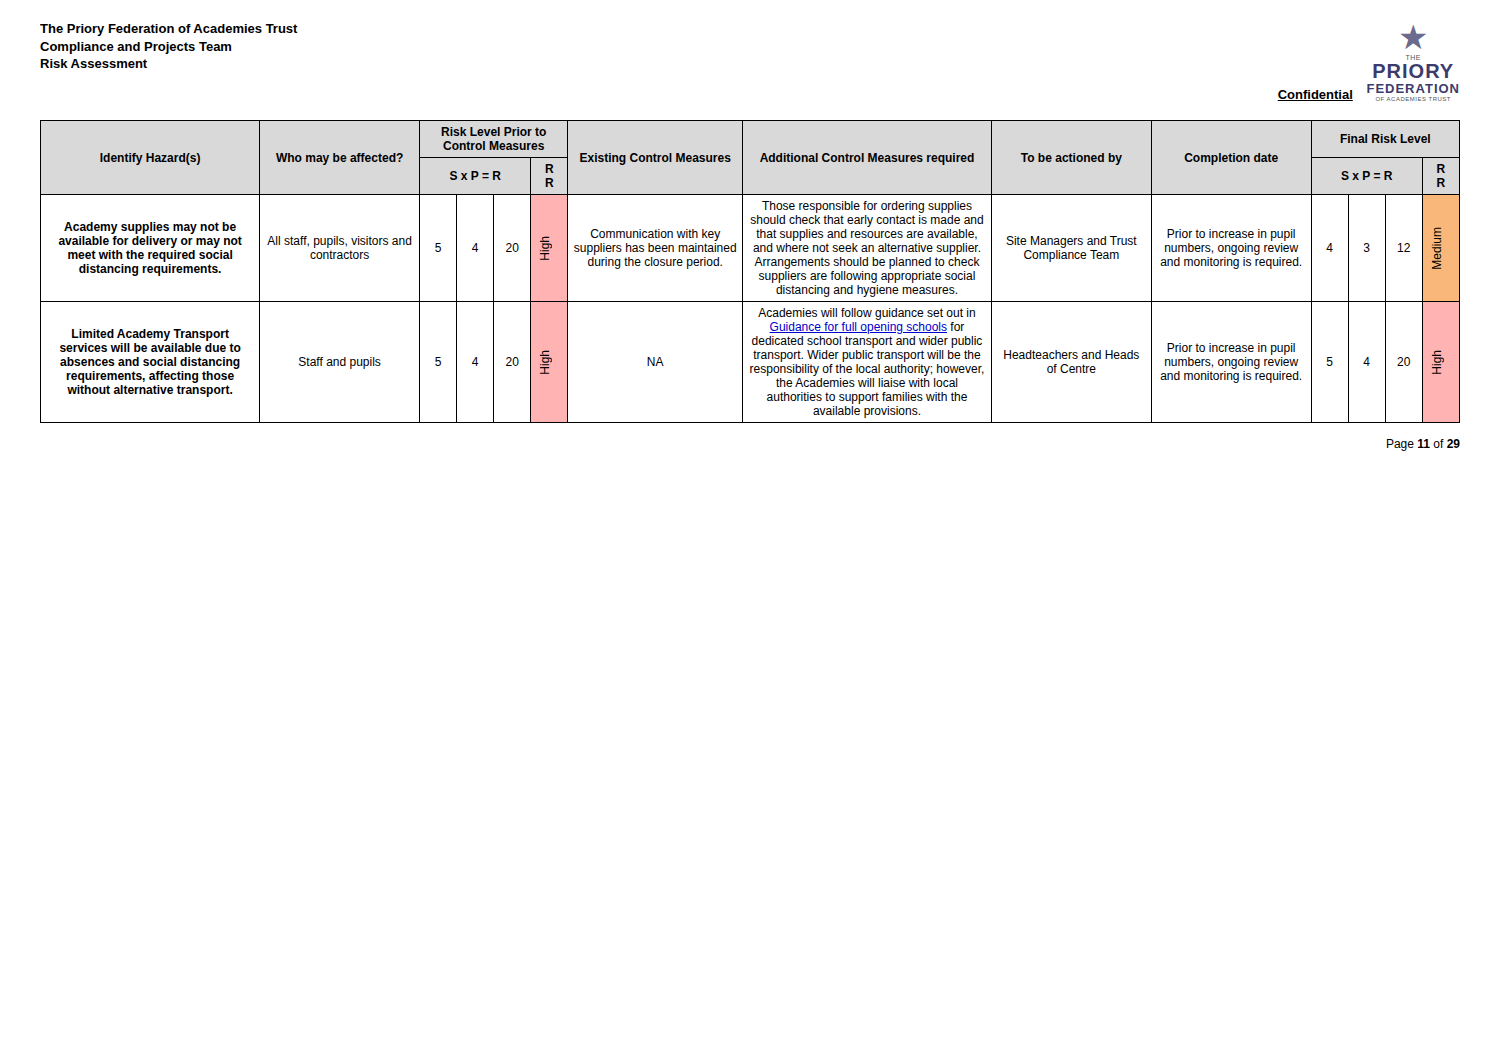The Priory Federation of Academies Trust
Compliance and Projects Team
Risk Assessment
Confidential
★
THE
PRIORY
FEDERATION
OF ACADEMIES TRUST
| Identify Hazard(s) | Who may be affected? | Risk Level Prior to Control Measures | Existing Control Measures | Additional Control Measures required | To be actioned by | Completion date | Final Risk Level |
| --- | --- | --- | --- | --- | --- | --- | --- |
| S x P = R | R R | S x P = R | R R |
| Academy supplies may not be available for delivery or may not meet with the required social distancing requirements. | All staff, pupils, visitors and contractors | 5 | 4 | 20 | High | Communication with key suppliers has been maintained during the closure period. | Those responsible for ordering supplies should check that early contact is made and that supplies and resources are available, and where not seek an alternative supplier. Arrangements should be planned to check suppliers are following appropriate social distancing and hygiene measures. | Site Managers and Trust Compliance Team | Prior to increase in pupil numbers, ongoing review and monitoring is required. | 4 | 3 | 12 | Medium |
| Limited Academy Transport services will be available due to absences and social distancing requirements, affecting those without alternative transport. | Staff and pupils | 5 | 4 | 20 | High | NA | Academies will follow guidance set out in Guidance for full opening schools for dedicated school transport and wider public transport. Wider public transport will be the responsibility of the local authority; however, the Academies will liaise with local authorities to support families with the available provisions. | Headteachers and Heads of Centre | Prior to increase in pupil numbers, ongoing review and monitoring is required. | 5 | 4 | 20 | High |
Page 11 of 29